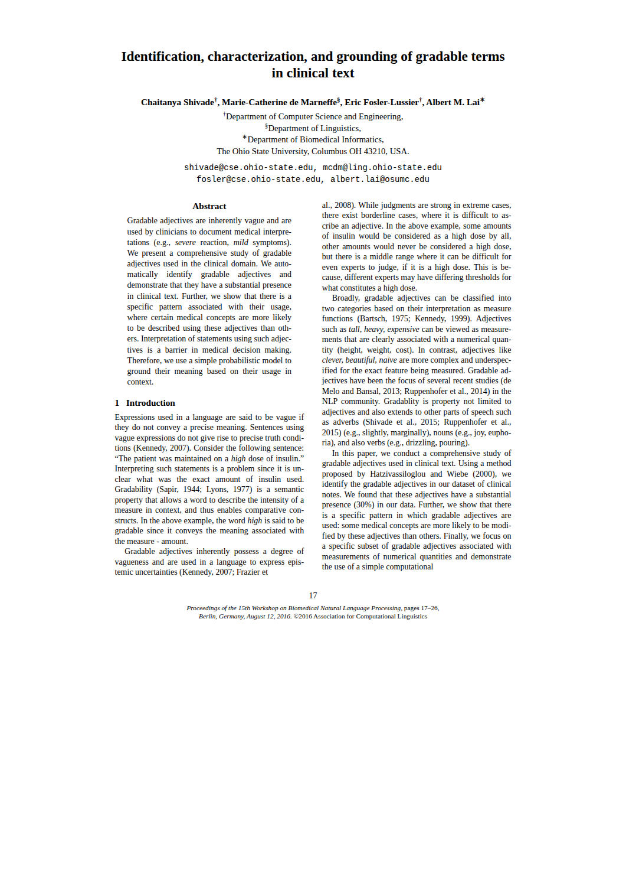Identification, characterization, and grounding of gradable terms
in clinical text
Chaitanya Shivade†, Marie-Catherine de Marneffe§, Eric Fosler-Lussier†, Albert M. Lai∗
†Department of Computer Science and Engineering,
§Department of Linguistics,
∗Department of Biomedical Informatics,
The Ohio State University, Columbus OH 43210, USA.
shivade@cse.ohio-state.edu, mcdm@ling.ohio-state.edu
fosler@cse.ohio-state.edu, albert.lai@osumc.edu
Abstract
Gradable adjectives are inherently vague and are used by clinicians to document medical interpretations (e.g., severe reaction, mild symptoms). We present a comprehensive study of gradable adjectives used in the clinical domain. We automatically identify gradable adjectives and demonstrate that they have a substantial presence in clinical text. Further, we show that there is a specific pattern associated with their usage, where certain medical concepts are more likely to be described using these adjectives than others. Interpretation of statements using such adjectives is a barrier in medical decision making. Therefore, we use a simple probabilistic model to ground their meaning based on their usage in context.
1 Introduction
Expressions used in a language are said to be vague if they do not convey a precise meaning. Sentences using vague expressions do not give rise to precise truth conditions (Kennedy, 2007). Consider the following sentence: “The patient was maintained on a high dose of insulin.” Interpreting such statements is a problem since it is unclear what was the exact amount of insulin used. Gradability (Sapir, 1944; Lyons, 1977) is a semantic property that allows a word to describe the intensity of a measure in context, and thus enables comparative constructs. In the above example, the word high is said to be gradable since it conveys the meaning associated with the measure - amount.
Gradable adjectives inherently possess a degree of vagueness and are used in a language to express epistemic uncertainties (Kennedy, 2007; Frazier et
al., 2008). While judgments are strong in extreme cases, there exist borderline cases, where it is difficult to ascribe an adjective. In the above example, some amounts of insulin would be considered as a high dose by all, other amounts would never be considered a high dose, but there is a middle range where it can be difficult for even experts to judge, if it is a high dose. This is because, different experts may have differing thresholds for what constitutes a high dose.
Broadly, gradable adjectives can be classified into two categories based on their interpretation as measure functions (Bartsch, 1975; Kennedy, 1999). Adjectives such as tall, heavy, expensive can be viewed as measurements that are clearly associated with a numerical quantity (height, weight, cost). In contrast, adjectives like clever, beautiful, naive are more complex and underspecified for the exact feature being measured. Gradable adjectives have been the focus of several recent studies (de Melo and Bansal, 2013; Ruppenhofer et al., 2014) in the NLP community. Gradablity is property not limited to adjectives and also extends to other parts of speech such as adverbs (Shivade et al., 2015; Ruppenhofer et al., 2015) (e.g., slightly, marginally), nouns (e.g., joy, euphoria), and also verbs (e.g., drizzling, pouring).
In this paper, we conduct a comprehensive study of gradable adjectives used in clinical text. Using a method proposed by Hatzivassiloglou and Wiebe (2000), we identify the gradable adjectives in our dataset of clinical notes. We found that these adjectives have a substantial presence (30%) in our data. Further, we show that there is a specific pattern in which gradable adjectives are used: some medical concepts are more likely to be modified by these adjectives than others. Finally, we focus on a specific subset of gradable adjectives associated with measurements of numerical quantities and demonstrate the use of a simple computational
17
Proceedings of the 15th Workshop on Biomedical Natural Language Processing, pages 17–26,
Berlin, Germany, August 12, 2016. ©2016 Association for Computational Linguistics